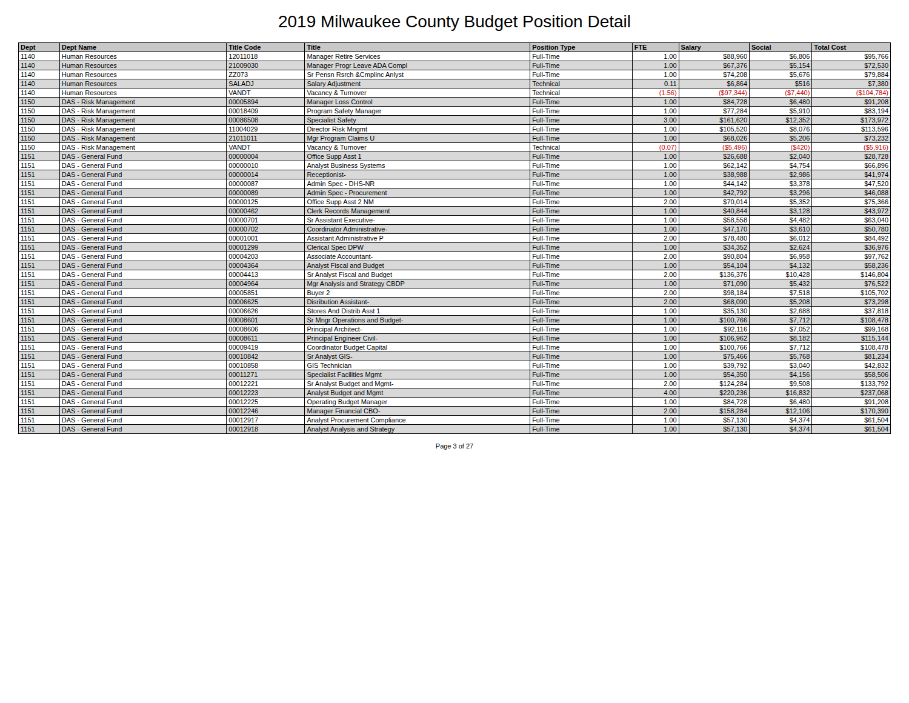2019 Milwaukee County Budget Position Detail
| Dept | Dept Name | Title Code | Title | Position Type | FTE | Salary | Social | Total Cost |
| --- | --- | --- | --- | --- | --- | --- | --- | --- |
| 1140 | Human Resources | 12011018 | Manager Retire Services | Full-Time | 1.00 | $88,960 | $6,806 | $95,766 |
| 1140 | Human Resources | 21009030 | Manager Progr Leave ADA Compl | Full-Time | 1.00 | $67,376 | $5,154 | $72,530 |
| 1140 | Human Resources | ZZ073 | Sr Pensn Rsrch &Cmplinc Anlyst | Full-Time | 1.00 | $74,208 | $5,676 | $79,884 |
| 1140 | Human Resources | SALADJ | Salary Adjustment | Technical | 0.11 | $6,864 | $516 | $7,380 |
| 1140 | Human Resources | VANDT | Vacancy & Turnover | Technical | (1.56) | ($97,344) | ($7,440) | ($104,784) |
| 1150 | DAS - Risk Management | 00005894 | Manager Loss Control | Full-Time | 1.00 | $84,728 | $6,480 | $91,208 |
| 1150 | DAS - Risk Management | 00018409 | Program Safety Manager | Full-Time | 1.00 | $77,284 | $5,910 | $83,194 |
| 1150 | DAS - Risk Management | 00086508 | Specialist Safety | Full-Time | 3.00 | $161,620 | $12,352 | $173,972 |
| 1150 | DAS - Risk Management | 11004029 | Director Risk Mngmt | Full-Time | 1.00 | $105,520 | $8,076 | $113,596 |
| 1150 | DAS - Risk Management | 21011011 | Mgr Program Claims U | Full-Time | 1.00 | $68,026 | $5,206 | $73,232 |
| 1150 | DAS - Risk Management | VANDT | Vacancy & Turnover | Technical | (0.07) | ($5,496) | ($420) | ($5,916) |
| 1151 | DAS - General Fund | 00000004 | Office Supp Asst 1 | Full-Time | 1.00 | $26,688 | $2,040 | $28,728 |
| 1151 | DAS - General Fund | 00000010 | Analyst Business Systems | Full-Time | 1.00 | $62,142 | $4,754 | $66,896 |
| 1151 | DAS - General Fund | 00000014 | Receptionist- | Full-Time | 1.00 | $38,988 | $2,986 | $41,974 |
| 1151 | DAS - General Fund | 00000087 | Admin Spec - DHS-NR | Full-Time | 1.00 | $44,142 | $3,378 | $47,520 |
| 1151 | DAS - General Fund | 00000089 | Admin Spec - Procurement | Full-Time | 1.00 | $42,792 | $3,296 | $46,088 |
| 1151 | DAS - General Fund | 00000125 | Office Supp Asst 2 NM | Full-Time | 2.00 | $70,014 | $5,352 | $75,366 |
| 1151 | DAS - General Fund | 00000462 | Clerk Records Management | Full-Time | 1.00 | $40,844 | $3,128 | $43,972 |
| 1151 | DAS - General Fund | 00000701 | Sr Assistant Executive- | Full-Time | 1.00 | $58,558 | $4,482 | $63,040 |
| 1151 | DAS - General Fund | 00000702 | Coordinator Administrative- | Full-Time | 1.00 | $47,170 | $3,610 | $50,780 |
| 1151 | DAS - General Fund | 00001001 | Assistant Administrative P | Full-Time | 2.00 | $78,480 | $6,012 | $84,492 |
| 1151 | DAS - General Fund | 00001299 | Clerical Spec DPW | Full-Time | 1.00 | $34,352 | $2,624 | $36,976 |
| 1151 | DAS - General Fund | 00004203 | Associate Accountant- | Full-Time | 2.00 | $90,804 | $6,958 | $97,762 |
| 1151 | DAS - General Fund | 00004364 | Analyst Fiscal and Budget | Full-Time | 1.00 | $54,104 | $4,132 | $58,236 |
| 1151 | DAS - General Fund | 00004413 | Sr Analyst Fiscal and Budget | Full-Time | 2.00 | $136,376 | $10,428 | $146,804 |
| 1151 | DAS - General Fund | 00004964 | Mgr Analysis and Strategy CBDP | Full-Time | 1.00 | $71,090 | $5,432 | $76,522 |
| 1151 | DAS - General Fund | 00005851 | Buyer 2 | Full-Time | 2.00 | $98,184 | $7,518 | $105,702 |
| 1151 | DAS - General Fund | 00006625 | Disribution Assistant- | Full-Time | 2.00 | $68,090 | $5,208 | $73,298 |
| 1151 | DAS - General Fund | 00006626 | Stores And Distrib Asst 1 | Full-Time | 1.00 | $35,130 | $2,688 | $37,818 |
| 1151 | DAS - General Fund | 00008601 | Sr Mngr Operations and Budget- | Full-Time | 1.00 | $100,766 | $7,712 | $108,478 |
| 1151 | DAS - General Fund | 00008606 | Principal Architect- | Full-Time | 1.00 | $92,116 | $7,052 | $99,168 |
| 1151 | DAS - General Fund | 00008611 | Principal Engineer Civil- | Full-Time | 1.00 | $106,962 | $8,182 | $115,144 |
| 1151 | DAS - General Fund | 00009419 | Coordinator Budget Capital | Full-Time | 1.00 | $100,766 | $7,712 | $108,478 |
| 1151 | DAS - General Fund | 00010842 | Sr Analyst GIS- | Full-Time | 1.00 | $75,466 | $5,768 | $81,234 |
| 1151 | DAS - General Fund | 00010858 | GIS Technician | Full-Time | 1.00 | $39,792 | $3,040 | $42,832 |
| 1151 | DAS - General Fund | 00011271 | Specialist Facilities Mgmt | Full-Time | 1.00 | $54,350 | $4,156 | $58,506 |
| 1151 | DAS - General Fund | 00012221 | Sr Analyst Budget and Mgmt- | Full-Time | 2.00 | $124,284 | $9,508 | $133,792 |
| 1151 | DAS - General Fund | 00012223 | Analyst Budget and Mgmt | Full-Time | 4.00 | $220,236 | $16,832 | $237,068 |
| 1151 | DAS - General Fund | 00012225 | Operating Budget Manager | Full-Time | 1.00 | $84,728 | $6,480 | $91,208 |
| 1151 | DAS - General Fund | 00012246 | Manager Financial CBO- | Full-Time | 2.00 | $158,284 | $12,106 | $170,390 |
| 1151 | DAS - General Fund | 00012917 | Analyst Procurement Compliance | Full-Time | 1.00 | $57,130 | $4,374 | $61,504 |
| 1151 | DAS - General Fund | 00012918 | Analyst Analysis and Strategy | Full-Time | 1.00 | $57,130 | $4,374 | $61,504 |
Page 3 of 27